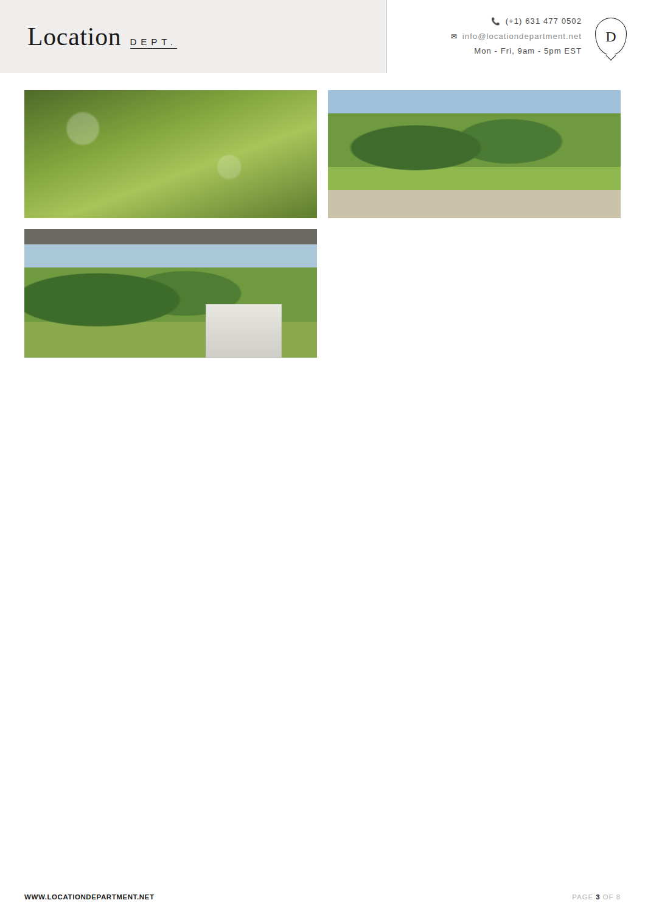Location Dept.
📞(+1) 631 477 0502
✉info@locationdepartment.net
Mon - Fri, 9am - 5pm EST
D
WWW.LOCATIONDEPARTMENT.NET
PAGE 3 of 8